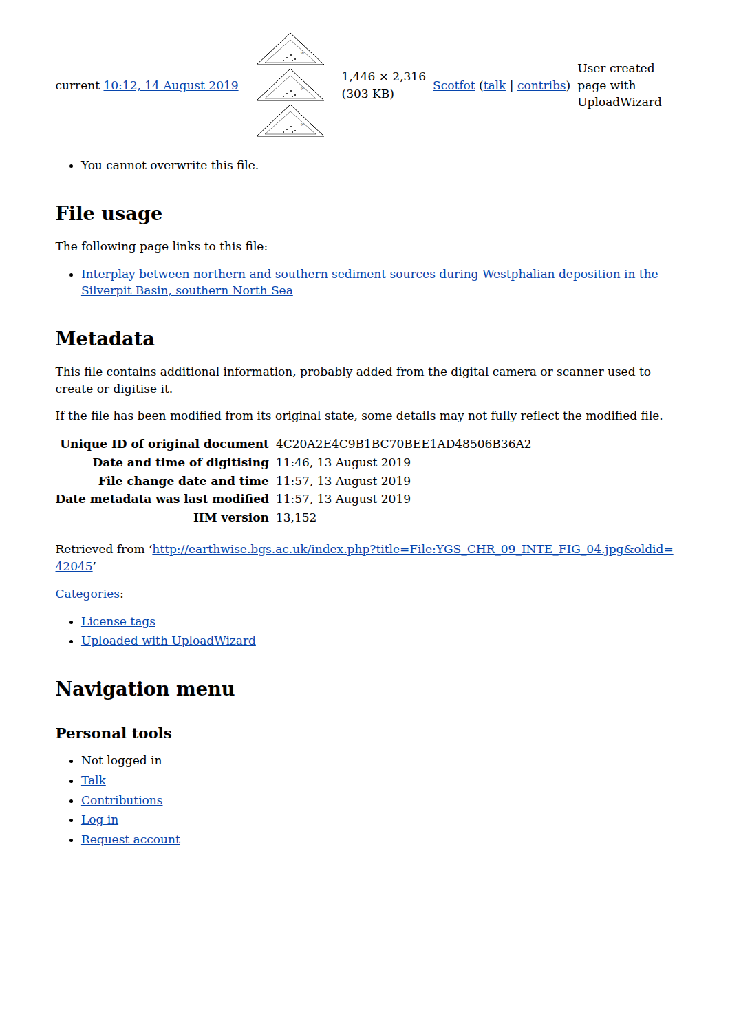| current 10:12, 14 August 2019 | Qm Qm Qm | 1,446 × 2,316 (303 KB) | Scotfot ( talk / contribs ) | User created page with UploadWizard |
You cannot overwrite this file.
File usage
The following page links to this file:
Interplay between northern and southern sediment sources during Westphalian deposition in the Silverpit Basin, southern North Sea
Metadata
This file contains additional information, probably added from the digital camera or scanner used to create or digitise it.
If the file has been modified from its original state, some details may not fully reflect the modified file.
| Unique ID of original document | 4C20A2E4C9B1BC70BEE1AD48506B36A2 |
| Date and time of digitising | 11:46, 13 August 2019 |
| File change date and time | 11:57, 13 August 2019 |
| Date metadata was last modified | 11:57, 13 August 2019 |
| IIM version | 13,152 |
Retrieved from ‘http://earthwise.bgs.ac.uk/index.php?title=File:YGS_CHR_09_INTE_FIG_04.jpg&oldid=42045’
Categories:
License tags
Uploaded with UploadWizard
Navigation menu
Personal tools
Not logged in
Talk
Contributions
Log in
Request account